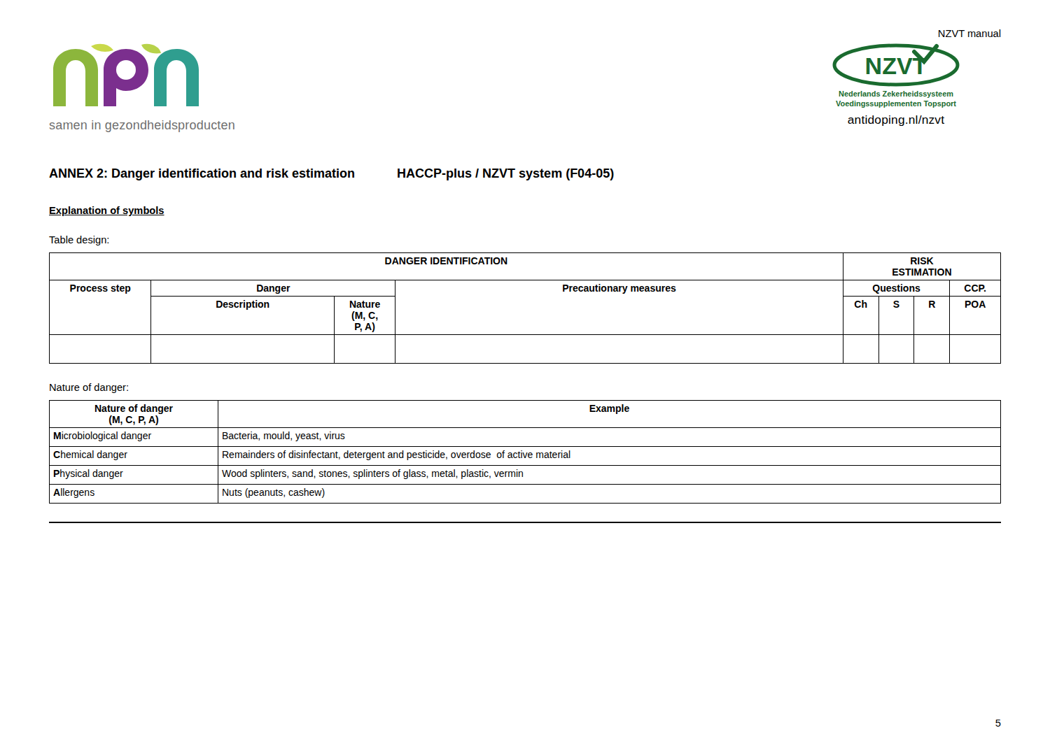samen in gezondheidsproducten
NZVT manual
NZVT
Nederlands Zekerheidssysteem
Voedingssupplementen Topsport
antidoping.nl/nzvt
ANNEX 2: Danger identification and risk estimation HACCP-plus / NZVT system (F04-05)
Explanation of symbols
Table design:
| DANGER IDENTIFICATION | RISK ESTIMATION |
| --- | --- |
| Process step | Danger | Precautionary measures | Questions | CCP. |
| Description | Nature (M, C, P, A) | Ch | S | R | POA |
Nature of danger:
| Nature of danger (M, C, P, A) | Example |
| --- | --- |
| M icrobiological danger | Bacteria, mould, yeast, virus |
| C hemical danger | Remainders of disinfectant, detergent and pesticide, overdose of active material |
| P hysical danger | Wood splinters, sand, stones, splinters of glass, metal, plastic, vermin |
| A llergens | Nuts (peanuts, cashew) |
5